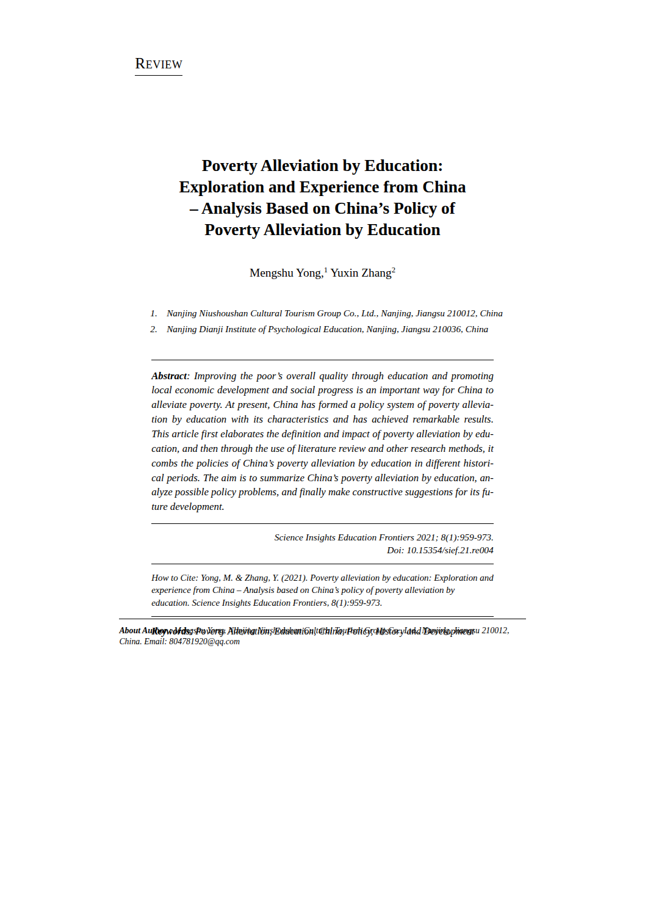Review
Poverty Alleviation by Education:
Exploration and Experience from China
– Analysis Based on China’s Policy of
Poverty Alleviation by Education
Mengshu Yong,1 Yuxin Zhang2
Nanjing Niushoushan Cultural Tourism Group Co., Ltd., Nanjing, Jiangsu 210012, China
Nanjing Dianji Institute of Psychological Education, Nanjing, Jiangsu 210036, China
Abstract: Improving the poor’s overall quality through education and promoting local economic development and social progress is an important way for China to alleviate poverty. At present, China has formed a policy system of poverty alleviation by education with its characteristics and has achieved remarkable results. This article first elaborates the definition and impact of poverty alleviation by education, and then through the use of literature review and other research methods, it combs the policies of China’s poverty alleviation by education in different historical periods. The aim is to summarize China’s poverty alleviation by education, analyze possible policy problems, and finally make constructive suggestions for its future development.
Science Insights Education Frontiers 2021; 8(1):959-973.
Doi: 10.15354/sief.21.re004
How to Cite: Yong, M. & Zhang, Y. (2021). Poverty alleviation by education: Exploration and experience from China – Analysis based on China’s policy of poverty alleviation by education. Science Insights Education Frontiers, 8(1):959-973.
Keywords: Poverty Alleviation, Education, China, Policy, History and Development
About Author : Mengshu Yong, Nanjing Niushoushan Cultural Tourism Group Co., Ltd., Nanjing, Jiangsu 210012, China. Email: 804781920@qq.com